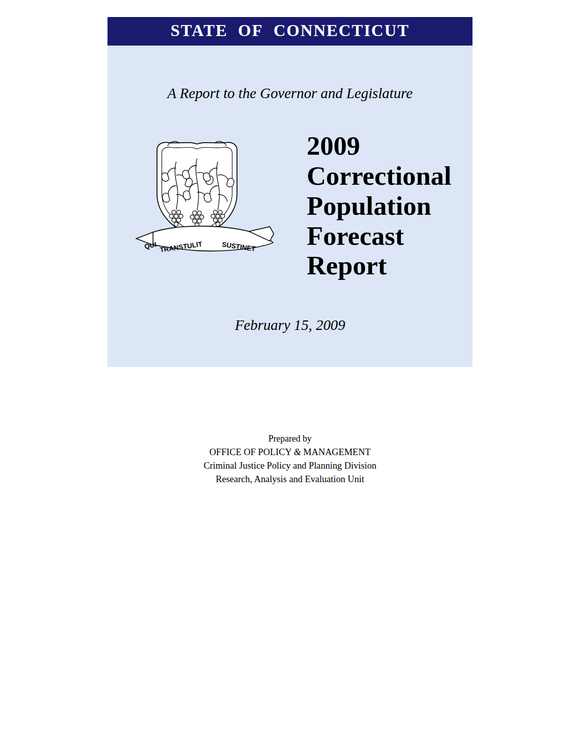STATE OF CONNECTICUT
A Report to the Governor and Legislature
QUI TRANSTULIT SUSTINET
2009
Correctional
Population
Forecast
Report
February 15, 2009
Prepared by
OFFICE OF POLICY & MANAGEMENT
Criminal Justice Policy and Planning Division
Research, Analysis and Evaluation Unit